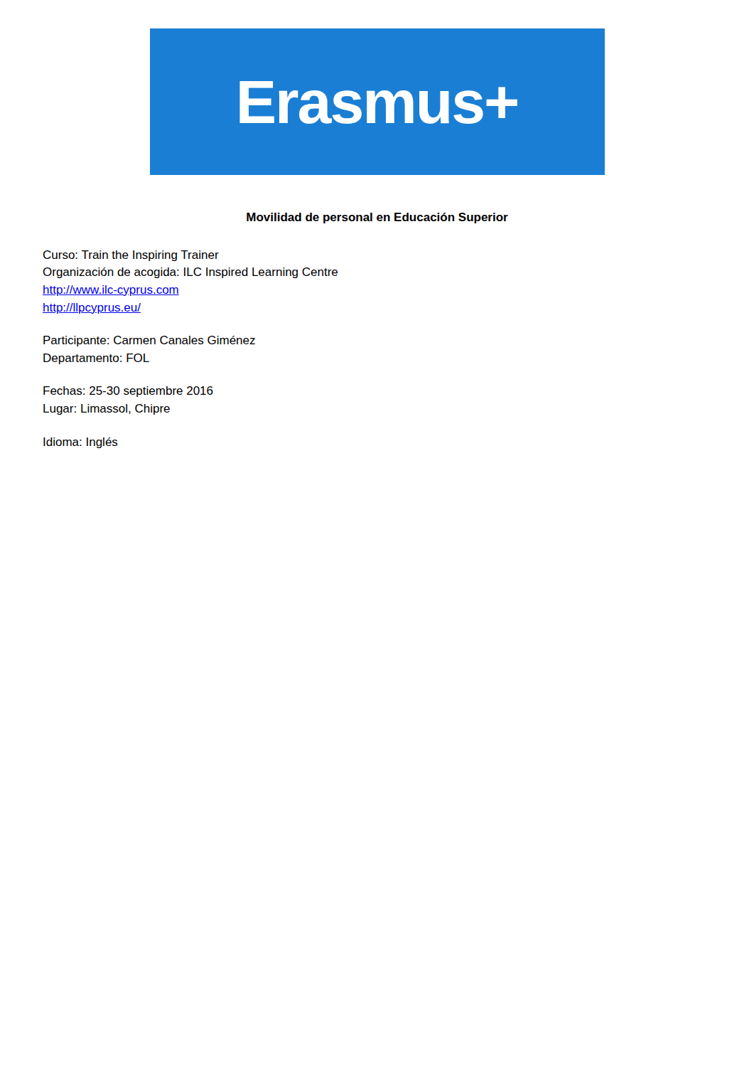Erasmus+
Movilidad de personal en Educación Superior
Curso: Train the Inspiring Trainer
Organización de acogida: ILC Inspired Learning Centre
http://www.ilc-cyprus.com
http://llpcyprus.eu/
Participante: Carmen Canales Giménez
Departamento: FOL
Fechas: 25-30 septiembre 2016
Lugar: Limassol, Chipre
Idioma: Inglés